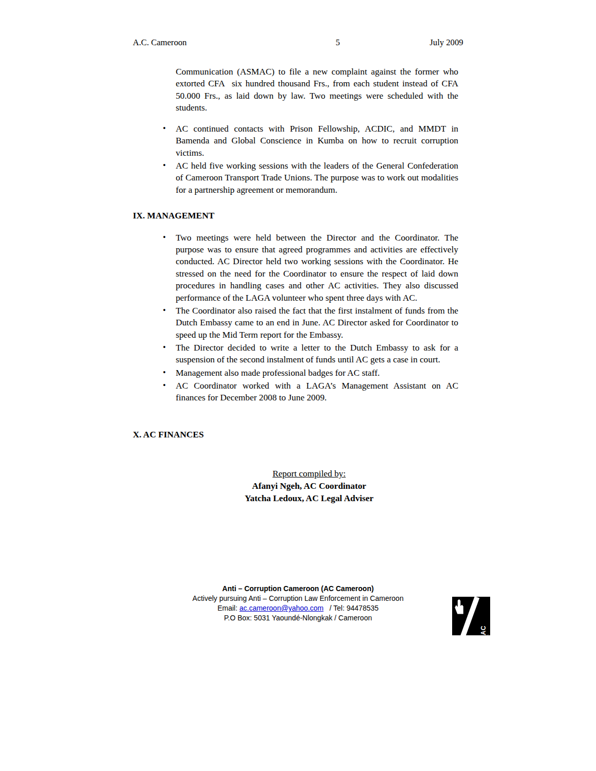A.C. Cameroon
5
July 2009
Communication (ASMAC) to file a new complaint against the former who extorted CFA six hundred thousand Frs., from each student instead of CFA 50.000 Frs., as laid down by law. Two meetings were scheduled with the students.
AC continued contacts with Prison Fellowship, ACDIC, and MMDT in Bamenda and Global Conscience in Kumba on how to recruit corruption victims.
AC held five working sessions with the leaders of the General Confederation of Cameroon Transport Trade Unions. The purpose was to work out modalities for a partnership agreement or memorandum.
IX. MANAGEMENT
Two meetings were held between the Director and the Coordinator. The purpose was to ensure that agreed programmes and activities are effectively conducted. AC Director held two working sessions with the Coordinator. He stressed on the need for the Coordinator to ensure the respect of laid down procedures in handling cases and other AC activities. They also discussed performance of the LAGA volunteer who spent three days with AC.
The Coordinator also raised the fact that the first instalment of funds from the Dutch Embassy came to an end in June. AC Director asked for Coordinator to speed up the Mid Term report for the Embassy.
The Director decided to write a letter to the Dutch Embassy to ask for a suspension of the second instalment of funds until AC gets a case in court.
Management also made professional badges for AC staff.
AC Coordinator worked with a LAGA’s Management Assistant on AC finances for December 2008 to June 2009.
X. AC FINANCES
Report compiled by:
Afanyi Ngeh, AC Coordinator
Yatcha Ledoux, AC Legal Adviser
Anti – Corruption Cameroon (AC Cameroon)
Actively pursuing Anti – Corruption Law Enforcement in Cameroon
Email: ac.cameroon@yahoo.com / Tel: 94478535
P.O Box: 5031 Yaoundé-Nlongkak / Cameroon
AC Anti-Corruption
Organisation